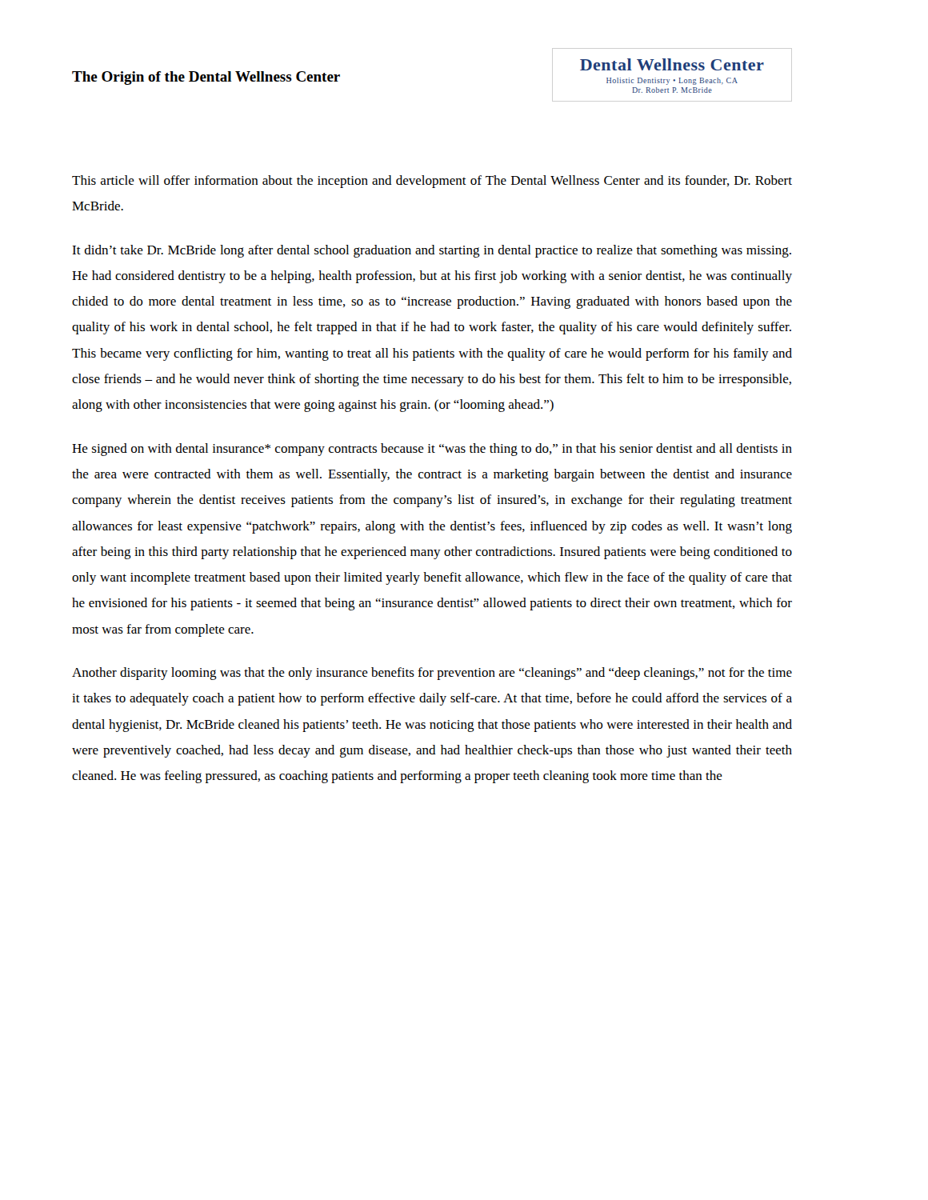The Origin of the Dental Wellness Center
Dental Wellness Center
Holistic Dentistry • Long Beach, CA
Dr. Robert P. McBride
This article will offer information about the inception and development of The Dental Wellness Center and its founder, Dr. Robert McBride.
It didn’t take Dr. McBride long after dental school graduation and starting in dental practice to realize that something was missing. He had considered dentistry to be a helping, health profession, but at his first job working with a senior dentist, he was continually chided to do more dental treatment in less time, so as to “increase production.” Having graduated with honors based upon the quality of his work in dental school, he felt trapped in that if he had to work faster, the quality of his care would definitely suffer. This became very conflicting for him, wanting to treat all his patients with the quality of care he would perform for his family and close friends – and he would never think of shorting the time necessary to do his best for them. This felt to him to be irresponsible, along with other inconsistencies that were going against his grain. (or “looming ahead.”)
He signed on with dental insurance* company contracts because it “was the thing to do,” in that his senior dentist and all dentists in the area were contracted with them as well. Essentially, the contract is a marketing bargain between the dentist and insurance company wherein the dentist receives patients from the company’s list of insured’s, in exchange for their regulating treatment allowances for least expensive “patchwork” repairs, along with the dentist’s fees, influenced by zip codes as well. It wasn’t long after being in this third party relationship that he experienced many other contradictions. Insured patients were being conditioned to only want incomplete treatment based upon their limited yearly benefit allowance, which flew in the face of the quality of care that he envisioned for his patients - it seemed that being an “insurance dentist” allowed patients to direct their own treatment, which for most was far from complete care.
Another disparity looming was that the only insurance benefits for prevention are “cleanings” and “deep cleanings,” not for the time it takes to adequately coach a patient how to perform effective daily self-care. At that time, before he could afford the services of a dental hygienist, Dr. McBride cleaned his patients’ teeth. He was noticing that those patients who were interested in their health and were preventively coached, had less decay and gum disease, and had healthier check-ups than those who just wanted their teeth cleaned. He was feeling pressured, as coaching patients and performing a proper teeth cleaning took more time than the